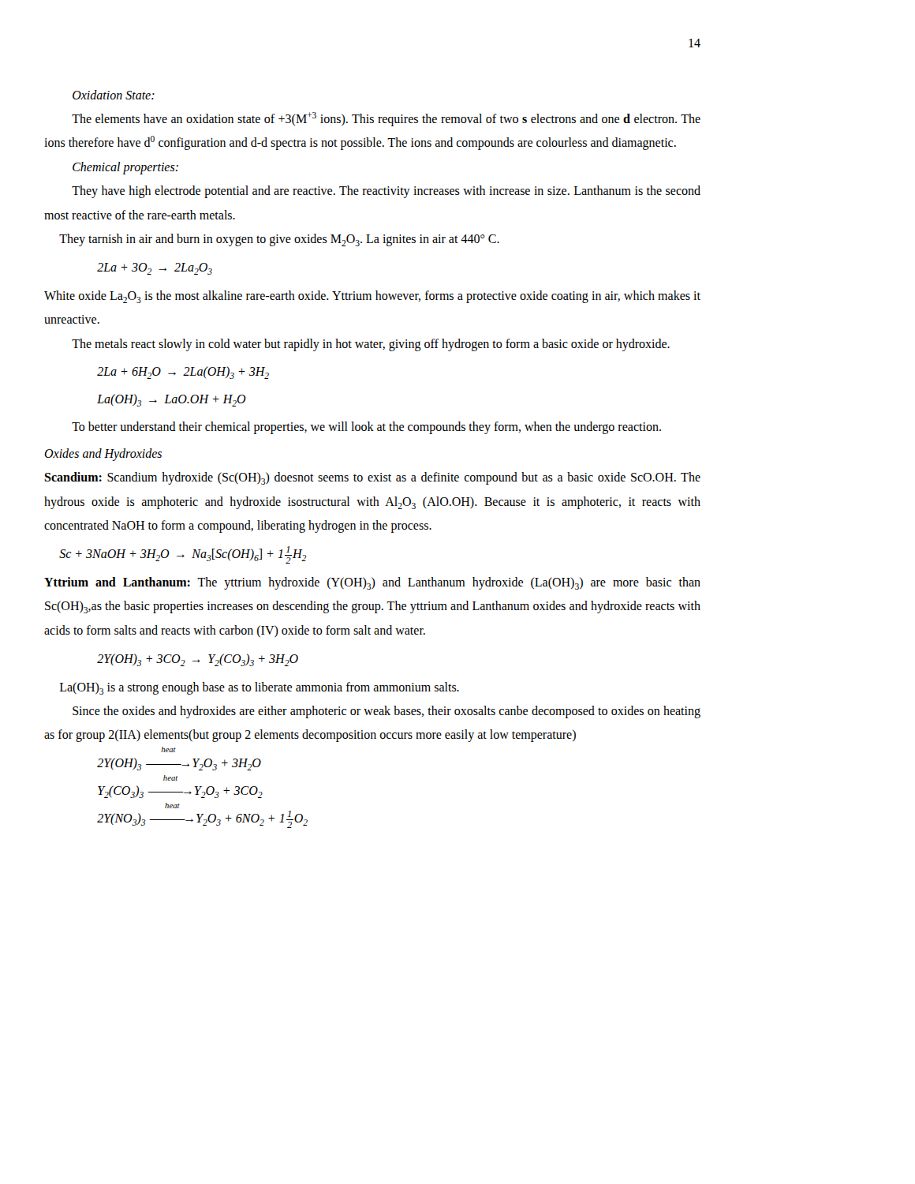14
Oxidation State:
The elements have an oxidation state of +3(M+3 ions). This requires the removal of two s electrons and one d electron. The ions therefore have d0 configuration and d-d spectra is not possible. The ions and compounds are colourless and diamagnetic.
Chemical properties:
They have high electrode potential and are reactive. The reactivity increases with increase in size. Lanthanum is the second most reactive of the rare-earth metals.
They tarnish in air and burn in oxygen to give oxides M2O3. La ignites in air at 440° C.
2La + 3O2 → 2La2O3
White oxide La2O3 is the most alkaline rare-earth oxide. Yttrium however, forms a protective oxide coating in air, which makes it unreactive.
The metals react slowly in cold water but rapidly in hot water, giving off hydrogen to form a basic oxide or hydroxide.
2La + 6H2O → 2La(OH)3 + 3H2
La(OH)3 → LaO.OH + H2O
To better understand their chemical properties, we will look at the compounds they form, when the undergo reaction.
Oxides and Hydroxides
Scandium: Scandium hydroxide (Sc(OH)3) doesnot seems to exist as a definite compound but as a basic oxide ScO.OH. The hydrous oxide is amphoteric and hydroxide isostructural with Al2O3 (AlO.OH). Because it is amphoteric, it reacts with concentrated NaOH to form a compound, liberating hydrogen in the process.
Sc + 3NaOH + 3H2O → Na3[Sc(OH)6] + 112 H2
Yttrium and Lanthanum: The yttrium hydroxide (Y(OH)3) and Lanthanum hydroxide (La(OH)3) are more basic than Sc(OH)3,as the basic properties increases on descending the group. The yttrium and Lanthanum oxides and hydroxide reacts with acids to form salts and reacts with carbon (IV) oxide to form salt and water.
2Y(OH)3 + 3CO2 → Y2(CO3)3 + 3H2O
La(OH)3 is a strong enough base as to liberate ammonia from ammonium salts.
Since the oxides and hydroxides are either amphoteric or weak bases, their oxosalts canbe decomposed to oxides on heating as for group 2(IIA) elements(but group 2 elements decomposition occurs more easily at low temperature)
2Y(OH)3 heat———→Y2O3 + 3H2O
Y2(CO3)3 heat———→Y2O3 + 3CO2
2Y(NO3)3 heat———→Y2O3 + 6NO2 + 112 O2